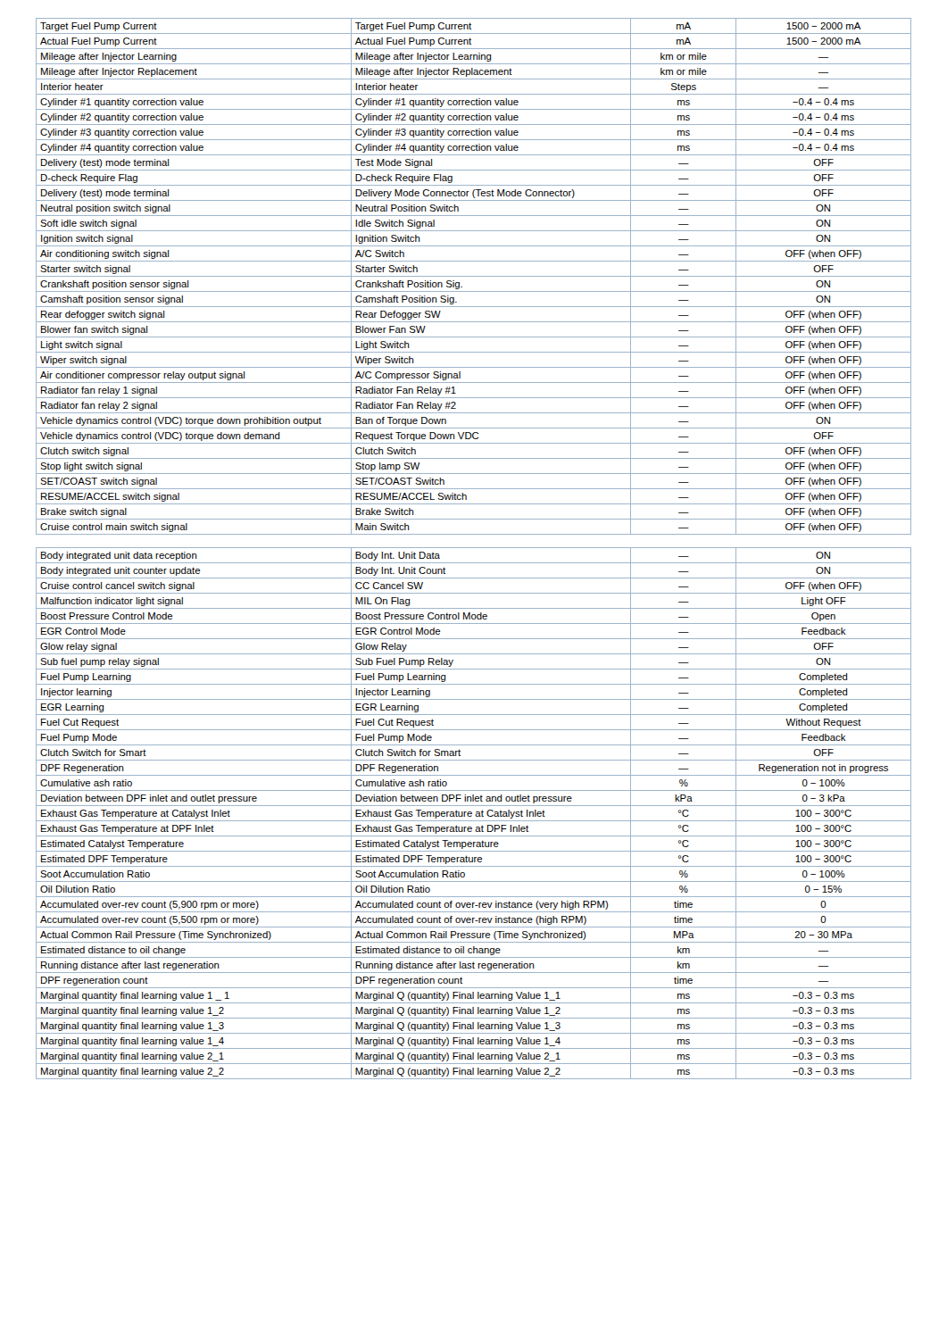| Target Fuel Pump Current | Target Fuel Pump Current | mA | 1500 − 2000 mA |
| Actual Fuel Pump Current | Actual Fuel Pump Current | mA | 1500 − 2000 mA |
| Mileage after Injector Learning | Mileage after Injector Learning | km or mile | — |
| Mileage after Injector Replacement | Mileage after Injector Replacement | km or mile | — |
| Interior heater | Interior heater | Steps | — |
| Cylinder #1 quantity correction value | Cylinder #1 quantity correction value | ms | −0.4 − 0.4 ms |
| Cylinder #2 quantity correction value | Cylinder #2 quantity correction value | ms | −0.4 − 0.4 ms |
| Cylinder #3 quantity correction value | Cylinder #3 quantity correction value | ms | −0.4 − 0.4 ms |
| Cylinder #4 quantity correction value | Cylinder #4 quantity correction value | ms | −0.4 − 0.4 ms |
| Delivery (test) mode terminal | Test Mode Signal | — | OFF |
| D-check Require Flag | D-check Require Flag | — | OFF |
| Delivery (test) mode terminal | Delivery Mode Connector (Test Mode Connector) | — | OFF |
| Neutral position switch signal | Neutral Position Switch | — | ON |
| Soft idle switch signal | Idle Switch Signal | — | ON |
| Ignition switch signal | Ignition Switch | — | ON |
| Air conditioning switch signal | A/C Switch | — | OFF (when OFF) |
| Starter switch signal | Starter Switch | — | OFF |
| Crankshaft position sensor signal | Crankshaft Position Sig. | — | ON |
| Camshaft position sensor signal | Camshaft Position Sig. | — | ON |
| Rear defogger switch signal | Rear Defogger SW | — | OFF (when OFF) |
| Blower fan switch signal | Blower Fan SW | — | OFF (when OFF) |
| Light switch signal | Light Switch | — | OFF (when OFF) |
| Wiper switch signal | Wiper Switch | — | OFF (when OFF) |
| Air conditioner compressor relay output signal | A/C Compressor Signal | — | OFF (when OFF) |
| Radiator fan relay 1 signal | Radiator Fan Relay #1 | — | OFF (when OFF) |
| Radiator fan relay 2 signal | Radiator Fan Relay #2 | — | OFF (when OFF) |
| Vehicle dynamics control (VDC) torque down prohibition output | Ban of Torque Down | — | ON |
| Vehicle dynamics control (VDC) torque down demand | Request Torque Down VDC | — | OFF |
| Clutch switch signal | Clutch Switch | — | OFF (when OFF) |
| Stop light switch signal | Stop lamp SW | — | OFF (when OFF) |
| SET/COAST switch signal | SET/COAST Switch | — | OFF (when OFF) |
| RESUME/ACCEL switch signal | RESUME/ACCEL Switch | — | OFF (when OFF) |
| Brake switch signal | Brake Switch | — | OFF (when OFF) |
| Cruise control main switch signal | Main Switch | — | OFF (when OFF) |
| Body integrated unit data reception | Body Int. Unit Data | — | ON |
| Body integrated unit counter update | Body Int. Unit Count | — | ON |
| Cruise control cancel switch signal | CC Cancel SW | — | OFF (when OFF) |
| Malfunction indicator light signal | MIL On Flag | — | Light OFF |
| Boost Pressure Control Mode | Boost Pressure Control Mode | — | Open |
| EGR Control Mode | EGR Control Mode | — | Feedback |
| Glow relay signal | Glow Relay | — | OFF |
| Sub fuel pump relay signal | Sub Fuel Pump Relay | — | ON |
| Fuel Pump Learning | Fuel Pump Learning | — | Completed |
| Injector learning | Injector Learning | — | Completed |
| EGR Learning | EGR Learning | — | Completed |
| Fuel Cut Request | Fuel Cut Request | — | Without Request |
| Fuel Pump Mode | Fuel Pump Mode | — | Feedback |
| Clutch Switch for Smart | Clutch Switch for Smart | — | OFF |
| DPF Regeneration | DPF Regeneration | — | Regeneration not in progress |
| Cumulative ash ratio | Cumulative ash ratio | % | 0 − 100% |
| Deviation between DPF inlet and outlet pressure | Deviation between DPF inlet and outlet pressure | kPa | 0 − 3 kPa |
| Exhaust Gas Temperature at Catalyst Inlet | Exhaust Gas Temperature at Catalyst Inlet | °C | 100 − 300°C |
| Exhaust Gas Temperature at DPF Inlet | Exhaust Gas Temperature at DPF Inlet | °C | 100 − 300°C |
| Estimated Catalyst Temperature | Estimated Catalyst Temperature | °C | 100 − 300°C |
| Estimated DPF Temperature | Estimated DPF Temperature | °C | 100 − 300°C |
| Soot Accumulation Ratio | Soot Accumulation Ratio | % | 0 − 100% |
| Oil Dilution Ratio | Oil Dilution Ratio | % | 0 − 15% |
| Accumulated over-rev count (5,900 rpm or more) | Accumulated count of over-rev instance (very high RPM) | time | 0 |
| Accumulated over-rev count (5,500 rpm or more) | Accumulated count of over-rev instance (high RPM) | time | 0 |
| Actual Common Rail Pressure (Time Synchronized) | Actual Common Rail Pressure (Time Synchronized) | MPa | 20 − 30 MPa |
| Estimated distance to oil change | Estimated distance to oil change | km | — |
| Running distance after last regeneration | Running distance after last regeneration | km | — |
| DPF regeneration count | DPF regeneration count | time | — |
| Marginal quantity final learning value 1 _ 1 | Marginal Q (quantity) Final learning Value 1_1 | ms | −0.3 − 0.3 ms |
| Marginal quantity final learning value 1_2 | Marginal Q (quantity) Final learning Value 1_2 | ms | −0.3 − 0.3 ms |
| Marginal quantity final learning value 1_3 | Marginal Q (quantity) Final learning Value 1_3 | ms | −0.3 − 0.3 ms |
| Marginal quantity final learning value 1_4 | Marginal Q (quantity) Final learning Value 1_4 | ms | −0.3 − 0.3 ms |
| Marginal quantity final learning value 2_1 | Marginal Q (quantity) Final learning Value 2_1 | ms | −0.3 − 0.3 ms |
| Marginal quantity final learning value 2_2 | Marginal Q (quantity) Final learning Value 2_2 | ms | −0.3 − 0.3 ms |